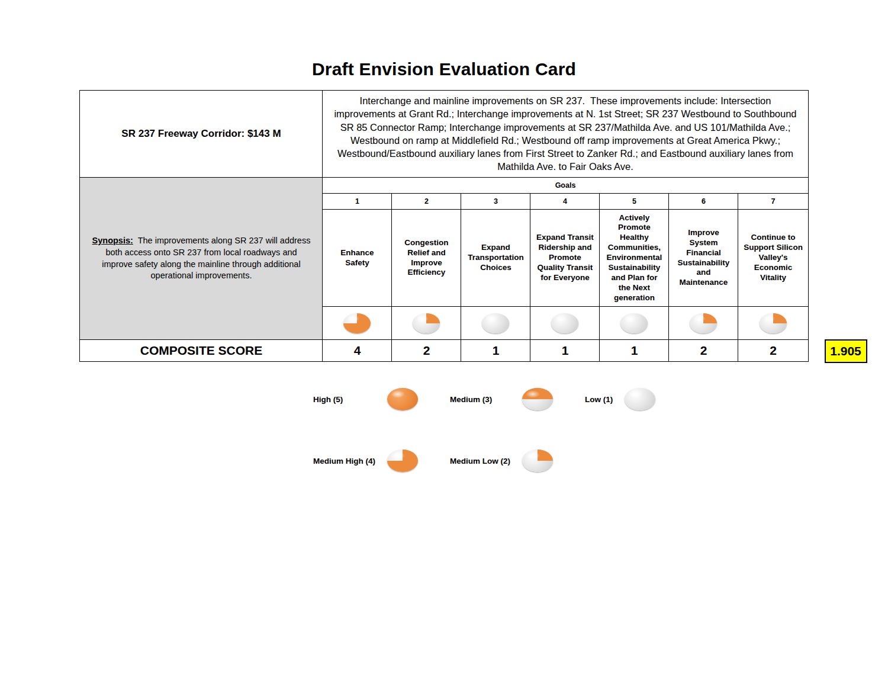Draft Envision Evaluation Card
| SR 237 Freeway Corridor: $143 M | Interchange and mainline improvements on SR 237. These improvements include: Intersection improvements at Grant Rd.; Interchange improvements at N. 1st Street; SR 237 Westbound to Southbound SR 85 Connector Ramp; Interchange improvements at SR 237/Mathilda Ave. and US 101/Mathilda Ave.; Westbound on ramp at Middlefield Rd.; Westbound off ramp improvements at Great America Pkwy.; Westbound/Eastbound auxiliary lanes from First Street to Zanker Rd.; and Eastbound auxiliary lanes from Mathilda Ave. to Fair Oaks Ave. |
| Synopsis: The improvements along SR 237 will address both access onto SR 237 from local roadways and improve safety along the mainline through additional operational improvements. | Goals |
| 1 | 2 | 3 | 4 | 5 | 6 | 7 |
| Enhance Safety | Congestion Relief and Improve Efficiency | Expand Transportation Choices | Expand Transit Ridership and Promote Quality Transit for Everyone | Actively Promote Healthy Communities, Environmental Sustainability and Plan for the Next generation | Improve System Financial Sustainability and Maintenance | Continue to Support Silicon Valley's Economic Vitality |
| COMPOSITE SCORE | 4 | 2 | 1 | 1 | 1 | 2 | 2 1.905 |
| High (5) | | Medium (3) | | Low (1) | |
| Medium High (4) | | Medium Low (2) | | | |